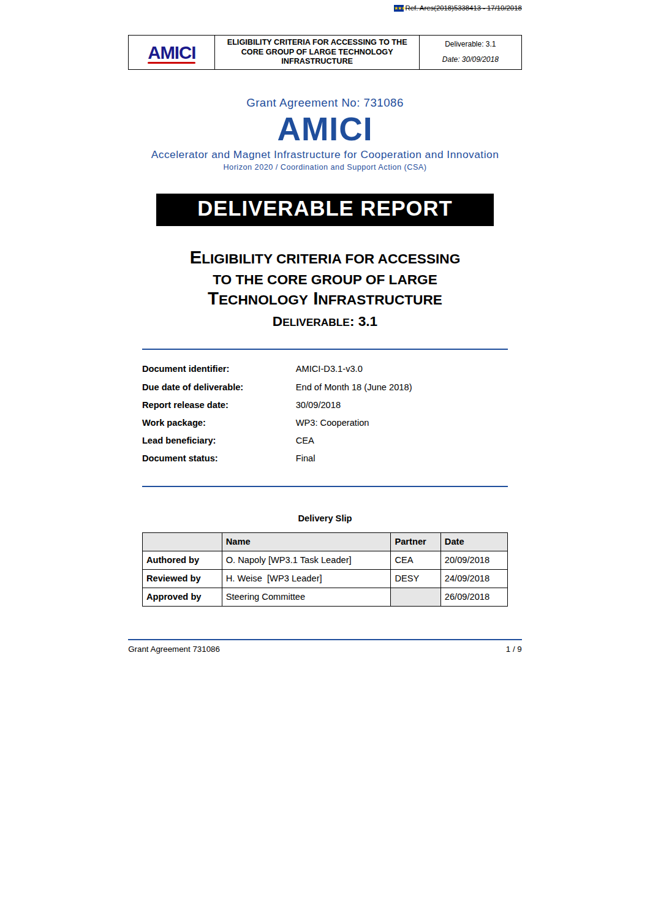★★★Ref. Ares(2018)5338413 - 17/10/2018
| AMICI | Eligibility criteria for accessing to the core group of large Technology Infrastructure | Deliverable: 3.1 Date: 30/09/2018 |
Grant Agreement No: 731086
AMICI
Accelerator and Magnet Infrastructure for Cooperation and Innovation
Horizon 2020 / Coordination and Support Action (CSA)
DELIVERABLE REPORT
ELIGIBILITY CRITERIA FOR ACCESSING
TO THE CORE GROUP OF LARGE
TECHNOLOGY INFRASTRUCTURE
DELIVERABLE: 3.1
| Document identifier: | AMICI-D3.1-v3.0 |
| Due date of deliverable: | End of Month 18 (June 2018) |
| Report release date: | 30/09/2018 |
| Work package: | WP3: Cooperation |
| Lead beneficiary: | CEA |
| Document status: | Final |
Delivery Slip
| | Name | Partner | Date |
| --- | --- | --- | --- |
| Authored by | O. Napoly [WP3.1 Task Leader] | CEA | 20/09/2018 |
| Reviewed by | H. Weise [WP3 Leader] | DESY | 24/09/2018 |
| Approved by | Steering Committee | | 26/09/2018 |
Grant Agreement 731086 1 / 9